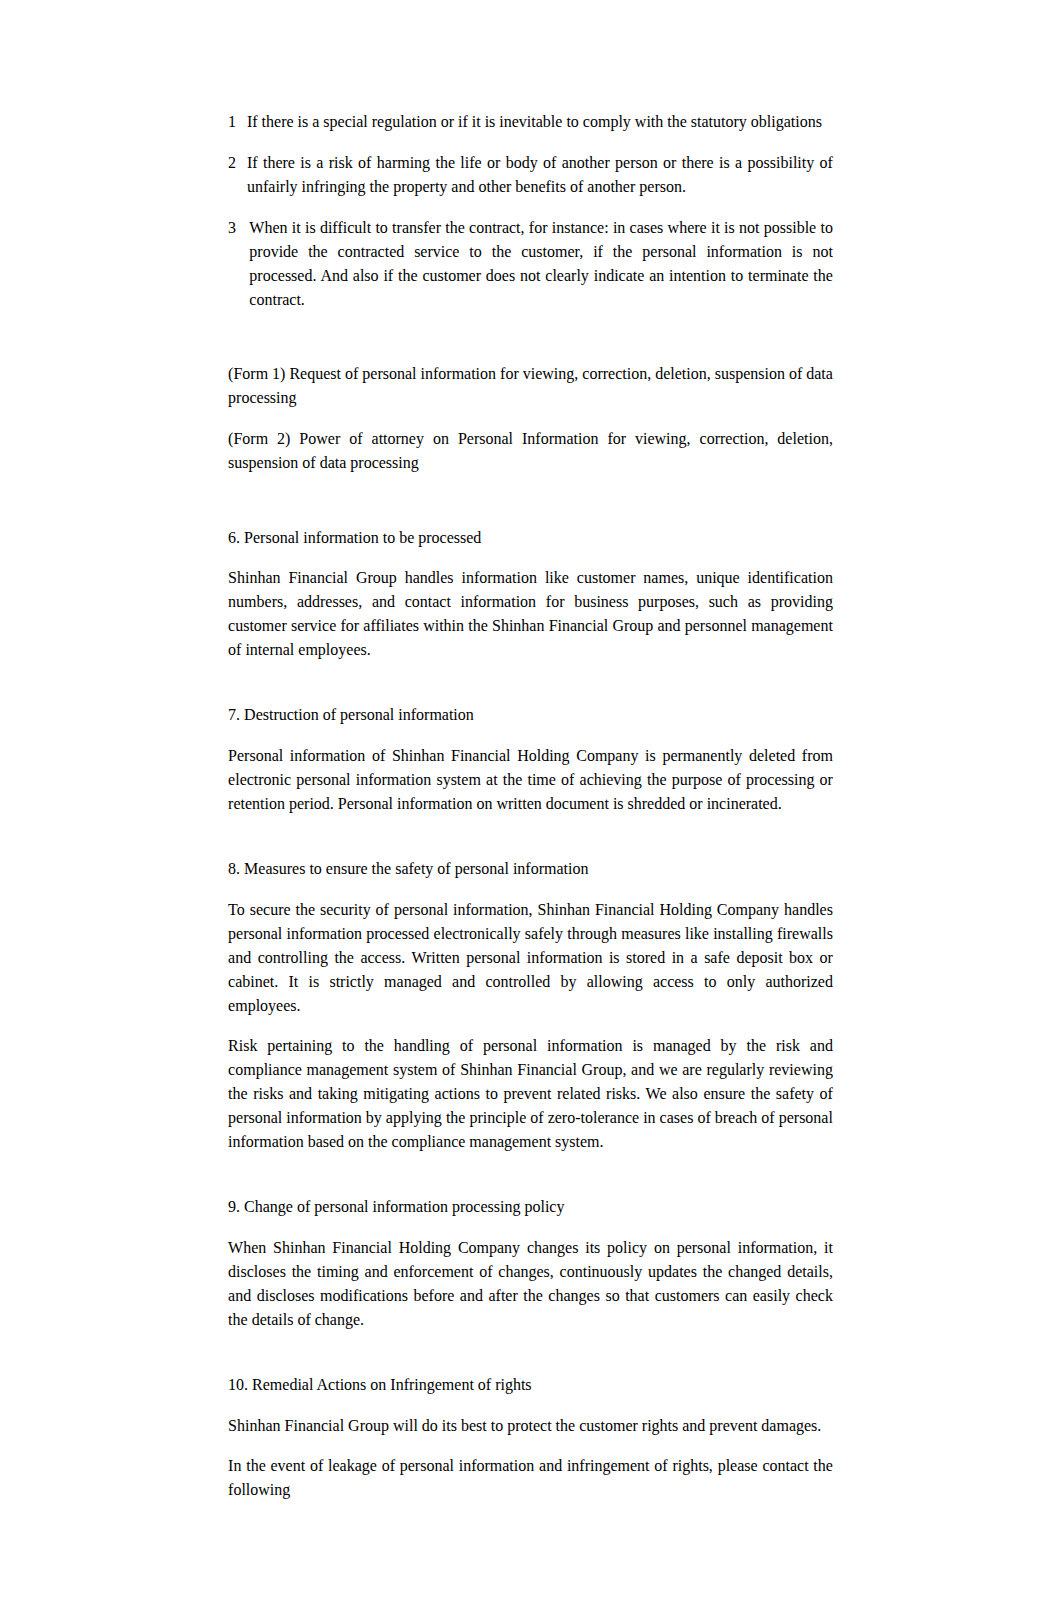1 If there is a special regulation or if it is inevitable to comply with the statutory obligations
2 If there is a risk of harming the life or body of another person or there is a possibility of unfairly infringing the property and other benefits of another person.
3 When it is difficult to transfer the contract, for instance: in cases where it is not possible to provide the contracted service to the customer, if the personal information is not processed. And also if the customer does not clearly indicate an intention to terminate the contract.
(Form 1) Request of personal information for viewing, correction, deletion, suspension of data processing
(Form 2) Power of attorney on Personal Information for viewing, correction, deletion, suspension of data processing
6. Personal information to be processed
Shinhan Financial Group handles information like customer names, unique identification numbers, addresses, and contact information for business purposes, such as providing customer service for affiliates within the Shinhan Financial Group and personnel management of internal employees.
7. Destruction of personal information
Personal information of Shinhan Financial Holding Company is permanently deleted from electronic personal information system at the time of achieving the purpose of processing or retention period. Personal information on written document is shredded or incinerated.
8. Measures to ensure the safety of personal information
To secure the security of personal information, Shinhan Financial Holding Company handles personal information processed electronically safely through measures like installing firewalls and controlling the access. Written personal information is stored in a safe deposit box or cabinet. It is strictly managed and controlled by allowing access to only authorized employees.
Risk pertaining to the handling of personal information is managed by the risk and compliance management system of Shinhan Financial Group, and we are regularly reviewing the risks and taking mitigating actions to prevent related risks. We also ensure the safety of personal information by applying the principle of zero-tolerance in cases of breach of personal information based on the compliance management system.
9. Change of personal information processing policy
When Shinhan Financial Holding Company changes its policy on personal information, it discloses the timing and enforcement of changes, continuously updates the changed details, and discloses modifications before and after the changes so that customers can easily check the details of change.
10. Remedial Actions on Infringement of rights
Shinhan Financial Group will do its best to protect the customer rights and prevent damages.
In the event of leakage of personal information and infringement of rights, please contact the following